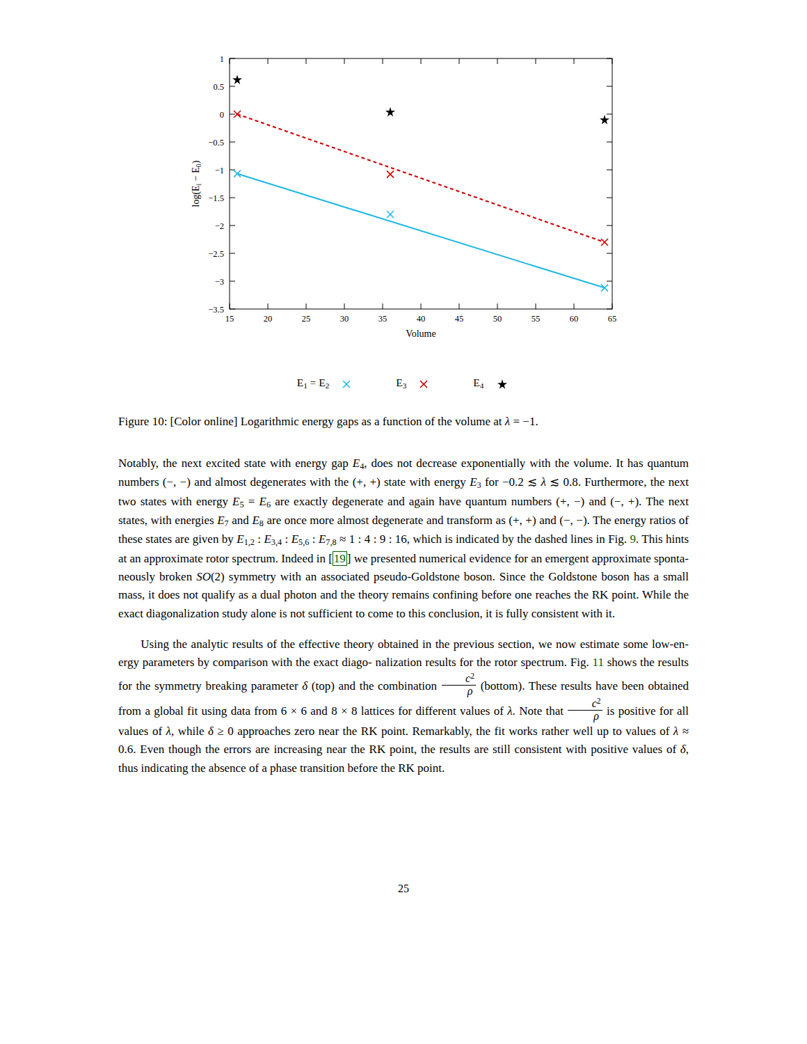Plot geometry: x: Volume 15 .. 65 -> px 70 .. 620 y: log(Ei - E0) 1 .. -3.5 -> px 20 .. 380 1 0.5 0 −0.5 −1 −1.5 −2 −2.5 −3 −3.5 15 20 25 30 35 40 45 50 55 60 65 Volume log(Ei − E0)
E1 = E2
E3
E4
Figure 10: [Color online] Logarithmic energy gaps as a function of the volume at λ = −1.
Notably, the next excited state with energy gap E 4, does not decrease exponentially with the volume. It has quantum numbers (−, −) and almost degenerates with the (+, +) state with energy E 3 for −0.2 ≲ λ ≲ 0.8. Furthermore, the next two states with energy E 5 = E 6 are exactly degenerate and again have quantum numbers (+, −) and (−, +). The next states, with energies E 7 and E 8 are once more almost degenerate and transform as (+, +) and (−, −). The energy ratios of these states are given by E 1,2 : E 3,4 : E 5,6 : E 7,8 ≈ 1 : 4 : 9 : 16, which is indicated by the dashed lines in Fig. 9. This hints at an approximate rotor spectrum. Indeed in [19] we presented numerical evidence for an emergent approximate spontaneously broken SO(2) symmetry with an associated pseudo-Goldstone boson. Since the Goldstone boson has a small mass, it does not qualify as a dual photon and the theory remains confining before one reaches the RK point. While the exact diagonalization study alone is not sufficient to come to this conclusion, it is fully consistent with it.
Using the analytic results of the effective theory obtained in the previous section, we now estimate some low-energy parameters by comparison with the exact diago- nalization results for the rotor spectrum. Fig. 11 shows the results for the symmetry breaking parameter δ (top) and the combination c 2 ρ (bottom). These results have been obtained from a global fit using data from 6 × 6 and 8 × 8 lattices for different values of λ. Note that c 2 ρ is positive for all values of λ, while δ ≥ 0 approaches zero near the RK point. Remarkably, the fit works rather well up to values of λ ≈ 0.6. Even though the errors are increasing near the RK point, the results are still consistent with positive values of δ, thus indicating the absence of a phase transition before the RK point.
25